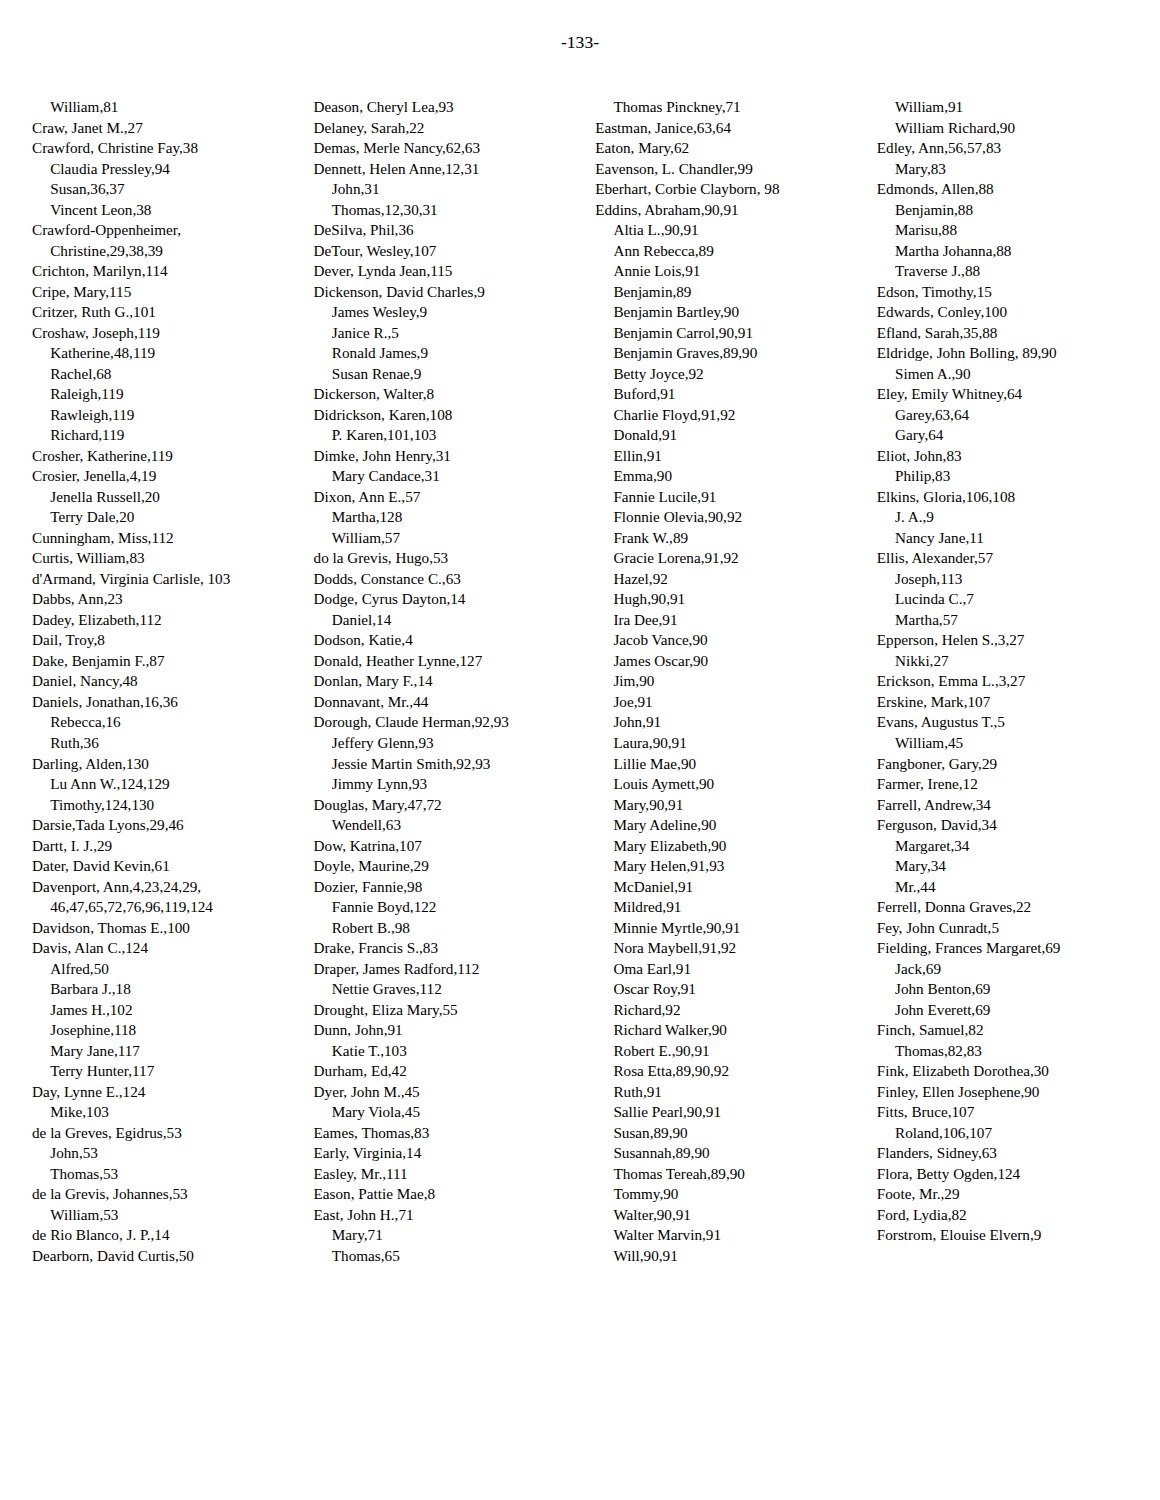-133-
William,81
Craw, Janet M.,27
Crawford, Christine Fay,38
Claudia Pressley,94
Susan,36,37
Vincent Leon,38
Crawford-Oppenheimer, Christine,29,38,39
Crichton, Marilyn,114
Cripe, Mary,115
Critzer, Ruth G.,101
Croshaw, Joseph,119
Katherine,48,119
Rachel,68
Raleigh,119
Rawleigh,119
Richard,119
Crosher, Katherine,119
Crosier, Jenella,4,19
Jenella Russell,20
Terry Dale,20
Cunningham, Miss,112
Curtis, William,83
d'Armand, Virginia Carlisle, 103
Dabbs, Ann,23
Dadey, Elizabeth,112
Dail, Troy,8
Dake, Benjamin F.,87
Daniel, Nancy,48
Daniels, Jonathan,16,36
Rebecca,16
Ruth,36
Darling, Alden,130
Lu Ann W.,124,129
Timothy,124,130
Darsie,Tada Lyons,29,46
Dartt, I. J.,29
Dater, David Kevin,61
Davenport, Ann,4,23,24,29, 46,47,65,72,76,96,119,124
Davidson, Thomas E.,100
Davis, Alan C.,124
Alfred,50
Barbara J.,18
James H.,102
Josephine,118
Mary Jane,117
Terry Hunter,117
Day, Lynne E.,124
Mike,103
de la Greves, Egidrus,53
John,53
Thomas,53
de la Grevis, Johannes,53
William,53
de Rio Blanco, J. P.,14
Dearborn, David Curtis,50
Deason, Cheryl Lea,93
Delaney, Sarah,22
Demas, Merle Nancy,62,63
Dennett, Helen Anne,12,31
John,31
Thomas,12,30,31
DeSilva, Phil,36
DeTour, Wesley,107
Dever, Lynda Jean,115
Dickenson, David Charles,9
James Wesley,9
Janice R.,5
Ronald James,9
Susan Renae,9
Dickerson, Walter,8
Didrickson, Karen,108
P. Karen,101,103
Dimke, John Henry,31
Mary Candace,31
Dixon, Ann E.,57
Martha,128
William,57
do la Grevis, Hugo,53
Dodds, Constance C.,63
Dodge, Cyrus Dayton,14
Daniel,14
Dodson, Katie,4
Donald, Heather Lynne,127
Donlan, Mary F.,14
Donnavant, Mr.,44
Dorough, Claude Herman,92,93
Jeffery Glenn,93
Jessie Martin Smith,92,93
Jimmy Lynn,93
Douglas, Mary,47,72
Wendell,63
Dow, Katrina,107
Doyle, Maurine,29
Dozier, Fannie,98
Fannie Boyd,122
Robert B.,98
Drake, Francis S.,83
Draper, James Radford,112
Nettie Graves,112
Drought, Eliza Mary,55
Dunn, John,91
Katie T.,103
Durham, Ed,42
Dyer, John M.,45
Mary Viola,45
Eames, Thomas,83
Early, Virginia,14
Easley, Mr.,111
Eason, Pattie Mae,8
East, John H.,71
Mary,71
Thomas,65
Thomas Pinckney,71
Eastman, Janice,63,64
Eaton, Mary,62
Eavenson, L. Chandler,99
Eberhart, Corbie Clayborn, 98
Eddins, Abraham,90,91
Altia L.,90,91
Ann Rebecca,89
Annie Lois,91
Benjamin,89
Benjamin Bartley,90
Benjamin Carrol,90,91
Benjamin Graves,89,90
Betty Joyce,92
Buford,91
Charlie Floyd,91,92
Donald,91
Ellin,91
Emma,90
Fannie Lucile,91
Flonnie Olevia,90,92
Frank W.,89
Gracie Lorena,91,92
Hazel,92
Hugh,90,91
Ira Dee,91
Jacob Vance,90
James Oscar,90
Jim,90
Joe,91
John,91
Laura,90,91
Lillie Mae,90
Louis Aymett,90
Mary,90,91
Mary Adeline,90
Mary Elizabeth,90
Mary Helen,91,93
McDaniel,91
Mildred,91
Minnie Myrtle,90,91
Nora Maybell,91,92
Oma Earl,91
Oscar Roy,91
Richard,92
Richard Walker,90
Robert E.,90,91
Rosa Etta,89,90,92
Ruth,91
Sallie Pearl,90,91
Susan,89,90
Susannah,89,90
Thomas Tereah,89,90
Tommy,90
Walter,90,91
Walter Marvin,91
Will,90,91
William,91
William Richard,90
Edley, Ann,56,57,83
Mary,83
Edmonds, Allen,88
Benjamin,88
Marisu,88
Martha Johanna,88
Traverse J.,88
Edson, Timothy,15
Edwards, Conley,100
Efland, Sarah,35,88
Eldridge, John Bolling, 89,90
Simen A.,90
Eley, Emily Whitney,64
Garey,63,64
Gary,64
Eliot, John,83
Philip,83
Elkins, Gloria,106,108
J. A.,9
Nancy Jane,11
Ellis, Alexander,57
Joseph,113
Lucinda C.,7
Martha,57
Epperson, Helen S.,3,27
Nikki,27
Erickson, Emma L.,3,27
Erskine, Mark,107
Evans, Augustus T.,5
William,45
Fangboner, Gary,29
Farmer, Irene,12
Farrell, Andrew,34
Ferguson, David,34
Margaret,34
Mary,34
Mr.,44
Ferrell, Donna Graves,22
Fey, John Cunradt,5
Fielding, Frances Margaret,69
Jack,69
John Benton,69
John Everett,69
Finch, Samuel,82
Thomas,82,83
Fink, Elizabeth Dorothea,30
Finley, Ellen Josephene,90
Fitts, Bruce,107
Roland,106,107
Flanders, Sidney,63
Flora, Betty Ogden,124
Foote, Mr.,29
Ford, Lydia,82
Forstrom, Elouise Elvern,9